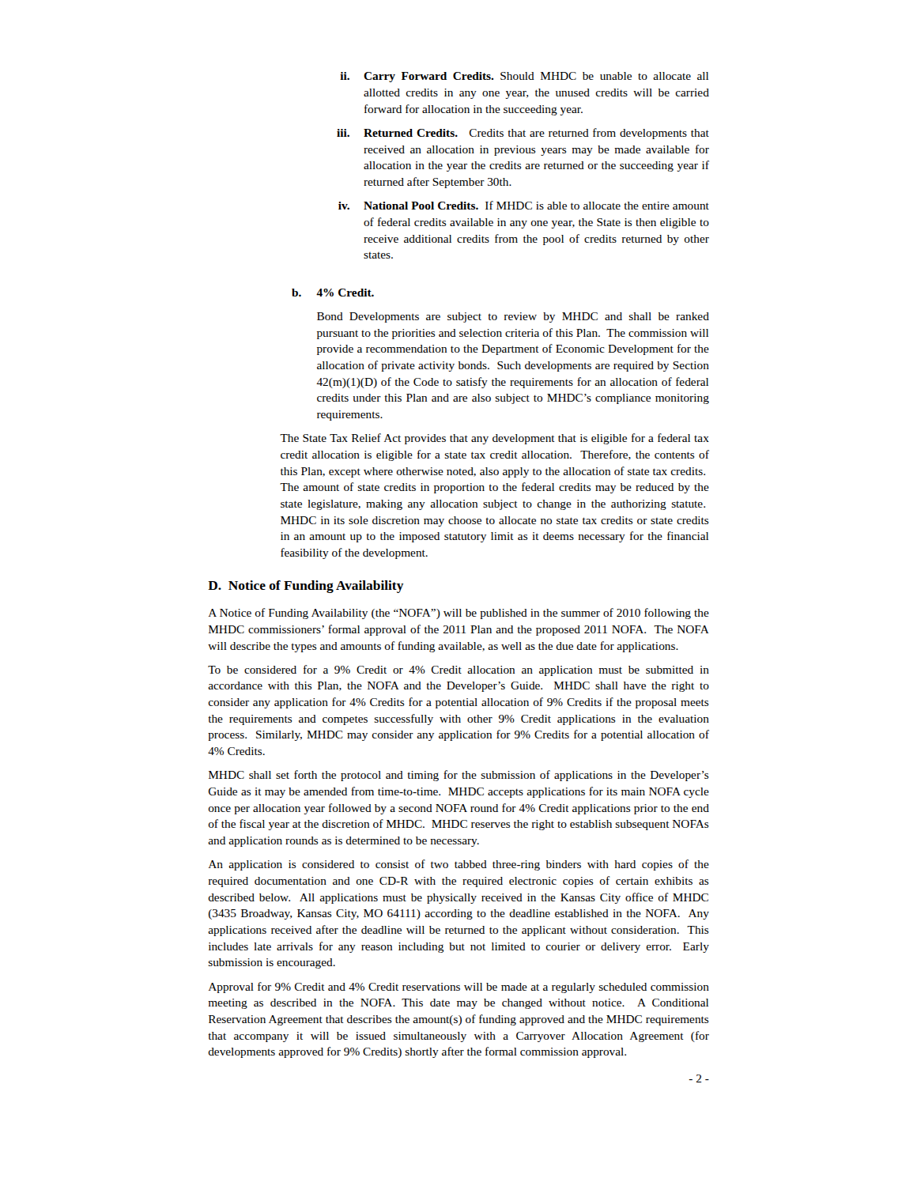ii.
Carry Forward Credits. Should MHDC be unable to allocate all allotted credits in any one year, the unused credits will be carried forward for allocation in the succeeding year.
iii.
Returned Credits. Credits that are returned from developments that received an allocation in previous years may be made available for allocation in the year the credits are returned or the succeeding year if returned after September 30th.
iv.
National Pool Credits. If MHDC is able to allocate the entire amount of federal credits available in any one year, the State is then eligible to receive additional credits from the pool of credits returned by other states.
b.
4% Credit.
Bond Developments are subject to review by MHDC and shall be ranked pursuant to the priorities and selection criteria of this Plan. The commission will provide a recommendation to the Department of Economic Development for the allocation of private activity bonds. Such developments are required by Section 42(m)(1)(D) of the Code to satisfy the requirements for an allocation of federal credits under this Plan and are also subject to MHDC’s compliance monitoring requirements.
The State Tax Relief Act provides that any development that is eligible for a federal tax credit allocation is eligible for a state tax credit allocation. Therefore, the contents of this Plan, except where otherwise noted, also apply to the allocation of state tax credits. The amount of state credits in proportion to the federal credits may be reduced by the state legislature, making any allocation subject to change in the authorizing statute. MHDC in its sole discretion may choose to allocate no state tax credits or state credits in an amount up to the imposed statutory limit as it deems necessary for the financial feasibility of the development.
D. Notice of Funding Availability
A Notice of Funding Availability (the “NOFA”) will be published in the summer of 2010 following the MHDC commissioners’ formal approval of the 2011 Plan and the proposed 2011 NOFA. The NOFA will describe the types and amounts of funding available, as well as the due date for applications.
To be considered for a 9% Credit or 4% Credit allocation an application must be submitted in accordance with this Plan, the NOFA and the Developer’s Guide. MHDC shall have the right to consider any application for 4% Credits for a potential allocation of 9% Credits if the proposal meets the requirements and competes successfully with other 9% Credit applications in the evaluation process. Similarly, MHDC may consider any application for 9% Credits for a potential allocation of 4% Credits.
MHDC shall set forth the protocol and timing for the submission of applications in the Developer’s Guide as it may be amended from time-to-time. MHDC accepts applications for its main NOFA cycle once per allocation year followed by a second NOFA round for 4% Credit applications prior to the end of the fiscal year at the discretion of MHDC. MHDC reserves the right to establish subsequent NOFAs and application rounds as is determined to be necessary.
An application is considered to consist of two tabbed three-ring binders with hard copies of the required documentation and one CD-R with the required electronic copies of certain exhibits as described below. All applications must be physically received in the Kansas City office of MHDC (3435 Broadway, Kansas City, MO 64111) according to the deadline established in the NOFA. Any applications received after the deadline will be returned to the applicant without consideration. This includes late arrivals for any reason including but not limited to courier or delivery error. Early submission is encouraged.
Approval for 9% Credit and 4% Credit reservations will be made at a regularly scheduled commission meeting as described in the NOFA. This date may be changed without notice. A Conditional Reservation Agreement that describes the amount(s) of funding approved and the MHDC requirements that accompany it will be issued simultaneously with a Carryover Allocation Agreement (for developments approved for 9% Credits) shortly after the formal commission approval.
- 2 -